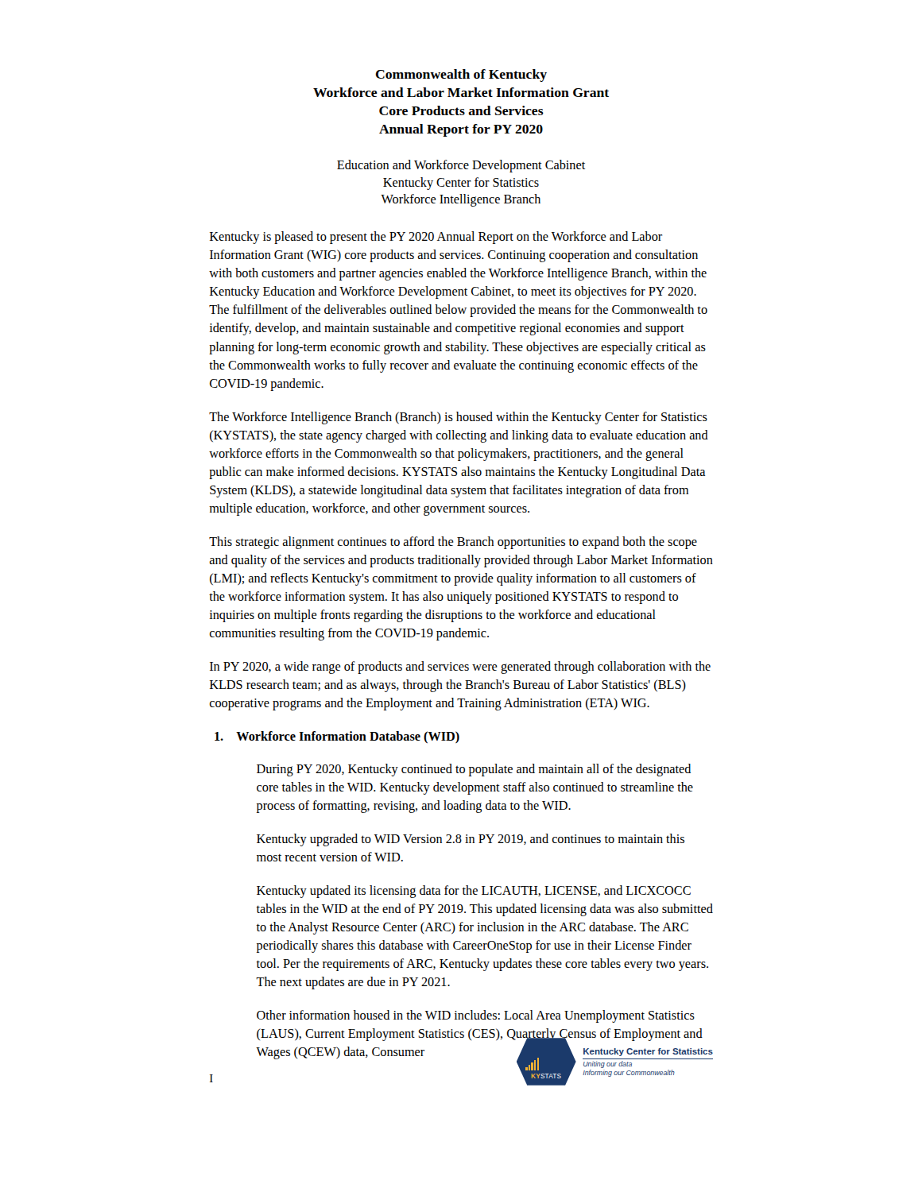Commonwealth of Kentucky
Workforce and Labor Market Information Grant
Core Products and Services
Annual Report for PY 2020
Education and Workforce Development Cabinet
Kentucky Center for Statistics
Workforce Intelligence Branch
Kentucky is pleased to present the PY 2020 Annual Report on the Workforce and Labor Information Grant (WIG) core products and services. Continuing cooperation and consultation with both customers and partner agencies enabled the Workforce Intelligence Branch, within the Kentucky Education and Workforce Development Cabinet, to meet its objectives for PY 2020. The fulfillment of the deliverables outlined below provided the means for the Commonwealth to identify, develop, and maintain sustainable and competitive regional economies and support planning for long-term economic growth and stability. These objectives are especially critical as the Commonwealth works to fully recover and evaluate the continuing economic effects of the COVID-19 pandemic.
The Workforce Intelligence Branch (Branch) is housed within the Kentucky Center for Statistics (KYSTATS), the state agency charged with collecting and linking data to evaluate education and workforce efforts in the Commonwealth so that policymakers, practitioners, and the general public can make informed decisions. KYSTATS also maintains the Kentucky Longitudinal Data System (KLDS), a statewide longitudinal data system that facilitates integration of data from multiple education, workforce, and other government sources.
This strategic alignment continues to afford the Branch opportunities to expand both the scope and quality of the services and products traditionally provided through Labor Market Information (LMI); and reflects Kentucky's commitment to provide quality information to all customers of the workforce information system. It has also uniquely positioned KYSTATS to respond to inquiries on multiple fronts regarding the disruptions to the workforce and educational communities resulting from the COVID-19 pandemic.
In PY 2020, a wide range of products and services were generated through collaboration with the KLDS research team; and as always, through the Branch's Bureau of Labor Statistics' (BLS) cooperative programs and the Employment and Training Administration (ETA) WIG.
Workforce Information Database (WID)
During PY 2020, Kentucky continued to populate and maintain all of the designated core tables in the WID. Kentucky development staff also continued to streamline the process of formatting, revising, and loading data to the WID.
Kentucky upgraded to WID Version 2.8 in PY 2019, and continues to maintain this most recent version of WID.
Kentucky updated its licensing data for the LICAUTH, LICENSE, and LICXCOCC tables in the WID at the end of PY 2019. This updated licensing data was also submitted to the Analyst Resource Center (ARC) for inclusion in the ARC database. The ARC periodically shares this database with CareerOneStop for use in their License Finder tool. Per the requirements of ARC, Kentucky updates these core tables every two years. The next updates are due in PY 2021.
Other information housed in the WID includes: Local Area Unemployment Statistics (LAUS), Current Employment Statistics (CES), Quarterly Census of Employment and Wages (QCEW) data, Consumer
I
KYSTATS
Kentucky Center for Statistics
Uniting our data
Informing our Commonwealth